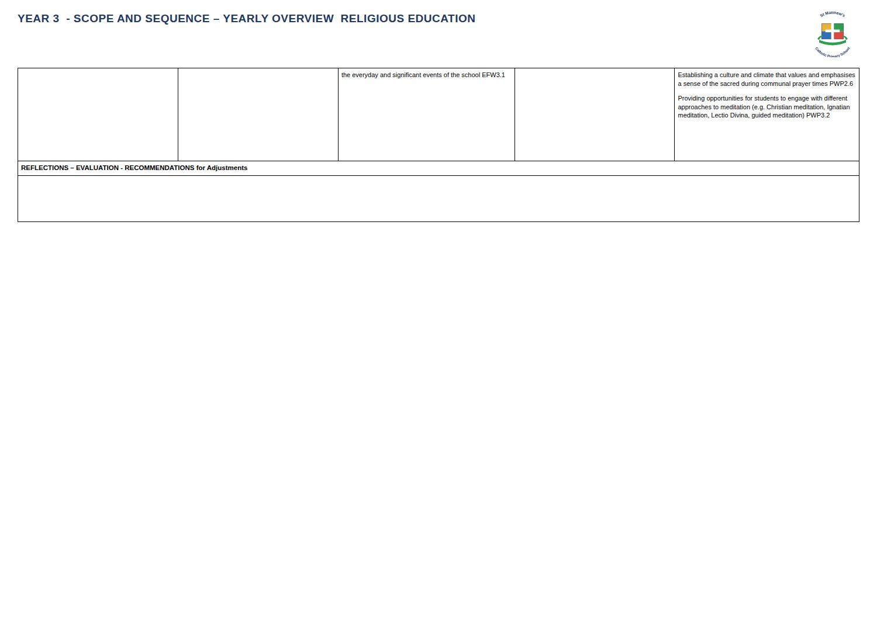Year 3 - Scope and Sequence – Yearly Overview Religious Education
St Matthew's Catholic Primary School
| | | the everyday and significant events of the school EFW3.1 | | Establishing a culture and climate that values and emphasises a sense of the sacred during communal prayer times PWP2.6 Providing opportunities for students to engage with different approaches to meditation (e.g. Christian meditation, Ignatian meditation, Lectio Divina, guided meditation) PWP3.2 |
| REFLECTIONS – EVALUATION - RECOMMENDATIONS for Adjustments |